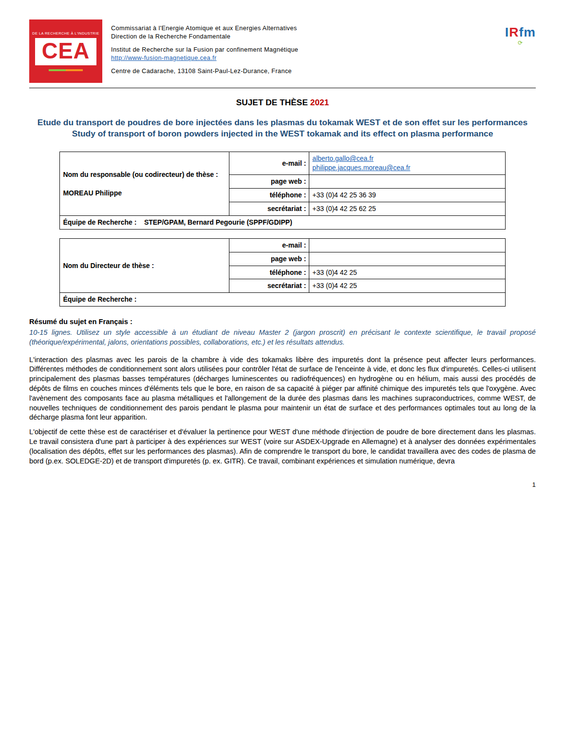De la recherche à l'industrie
CEA
Commissariat à l'Energie Atomique et aux Energies Alternatives
Direction de la Recherche Fondamentale
Institut de Recherche sur la Fusion par confinement Magnétique
http://www-fusion-magnetique.cea.fr
Centre de Cadarache, 13108 Saint-Paul-Lez-Durance, France
IRfm
⟳
SUJET DE THÈSE 2021
Etude du transport de poudres de bore injectées dans les plasmas du tokamak WEST et de son effet sur les performances
Study of transport of boron powders injected in the WEST tokamak and its effect on plasma performance
| Nom du responsable (ou codirecteur) de thèse : MOREAU Philippe | e-mail : | alberto.gallo@cea.fr philippe.jacques.moreau@cea.fr |
| page web : | |
| téléphone : | +33 (0)4 42 25 36 39 |
| secrétariat : | +33 (0)4 42 25 62 25 |
| Équipe de Recherche : STEP/GPAM, Bernard Pegourie (SPPF/GDIPP) |
| Nom du Directeur de thèse : | e-mail : | |
| page web : | |
| téléphone : | +33 (0)4 42 25 |
| secrétariat : | +33 (0)4 42 25 |
| Équipe de Recherche : |
Résumé du sujet en Français :
10-15 lignes. Utilisez un style accessible à un étudiant de niveau Master 2 (jargon proscrit) en précisant le contexte scientifique, le travail proposé (théorique/expérimental, jalons, orientations possibles, collaborations, etc.) et les résultats attendus.
L'interaction des plasmas avec les parois de la chambre à vide des tokamaks libère des impuretés dont la présence peut affecter leurs performances. Différentes méthodes de conditionnement sont alors utilisées pour contrôler l'état de surface de l'enceinte à vide, et donc les flux d'impuretés. Celles-ci utilisent principalement des plasmas basses températures (décharges luminescentes ou radiofréquences) en hydrogène ou en hélium, mais aussi des procédés de dépôts de films en couches minces d'éléments tels que le bore, en raison de sa capacité à piéger par affinité chimique des impuretés tels que l'oxygène. Avec l'avènement des composants face au plasma métalliques et l'allongement de la durée des plasmas dans les machines supraconductrices, comme WEST, de nouvelles techniques de conditionnement des parois pendant le plasma pour maintenir un état de surface et des performances optimales tout au long de la décharge plasma font leur apparition.
L'objectif de cette thèse est de caractériser et d'évaluer la pertinence pour WEST d'une méthode d'injection de poudre de bore directement dans les plasmas. Le travail consistera d'une part à participer à des expériences sur WEST (voire sur ASDEX-Upgrade en Allemagne) et à analyser des données expérimentales (localisation des dépôts, effet sur les performances des plasmas). Afin de comprendre le transport du bore, le candidat travaillera avec des codes de plasma de bord (p.ex. SOLEDGE-2D) et de transport d'impuretés (p. ex. GITR). Ce travail, combinant expériences et simulation numérique, devra
1